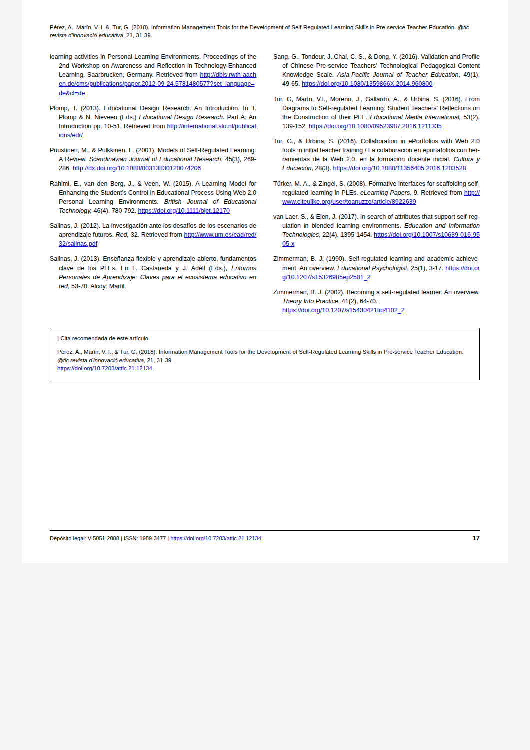Pérez, A., Marín, V. I. &, Tur, G. (2018). Information Management Tools for the Development of Self-Regulated Learning Skills in Pre-service Teacher Education. @tic revista d'innovació educativa, 21, 31-39.
learning activities in Personal Learning Environments. Proceedings of the 2nd Workshop on Awareness and Reflection in Technology-Enhanced Learning. Saarbrucken, Germany. Retrieved from http://dbis.rwth-aachen.de/cms/publications/paper.2012-09-24.5781480577?set_language=de&cl=de
Plomp, T. (2013). Educational Design Research: An Introduction. In T. Plomp & N. Nieveen (Eds.) Educational Design Research. Part A: An Introduction pp. 10-51. Retrieved from http://international.slo.nl/publications/edr/
Puustinen, M., & Pulkkinen, L. (2001). Models of Self-Regulated Learning: A Review. Scandinavian Journal of Educational Research, 45(3), 269-286. http://dx.doi.org/10.1080/00313830120074206
Rahimi, E., van den Berg, J., & Veen, W. (2015). A Learning Model for Enhancing the Student's Control in Educational Process Using Web 2.0 Personal Learning Environments. British Journal of Educational Technology, 46(4), 780-792. https://doi.org/10.1111/bjet.12170
Salinas, J. (2012). La investigación ante los desafíos de los escenarios de aprendizaje futuros. Red, 32. Retrieved from http://www.um.es/ead/red/32/salinas.pdf
Salinas, J. (2013). Enseñanza flexible y aprendizaje abierto, fundamentos clave de los PLEs. En L. Castañeda y J. Adell (Eds.), Entornos Personales de Aprendizaje: Claves para el ecosistema educativo en red, 53-70. Alcoy: Marfil.
Sang, G., Tondeur, J.,Chai, C. S., & Dong, Y. (2016). Validation and Profile of Chinese Pre-service Teachers' Technological Pedagogical Content Knowledge Scale. Asia-Pacific Journal of Teacher Education, 49(1), 49-65. https://doi.org/10.1080/1359866X.2014.960800
Tur, G, Marín, V.I., Moreno, J., Gallardo, A., & Urbina, S. (2016). From Diagrams to Self-regulated Learning: Student Teachers' Reflections on the Construction of their PLE. Educational Media International, 53(2), 139-152. https://doi.org/10.1080/09523987.2016.1211335
Tur, G., & Urbina, S. (2016). Collaboration in ePortfolios with Web 2.0 tools in initial teacher training / La colaboración en eportafolios con herramientas de la Web 2.0. en la formación docente inicial. Cultura y Educación, 28(3). https://doi.org/10.1080/11356405.2016.1203528
Türker, M. A., & Zingel, S. (2008). Formative interfaces for scaffolding self-regulated learning in PLEs. eLearning Papers, 9. Retrieved from http://www.citeulike.org/user/toanuzzo/article/8922639
van Laer, S., & Elen, J. (2017). In search of attributes that support self-regulation in blended learning environments. Education and Information Technologies, 22(4), 1395-1454. https://doi.org/10.1007/s10639-016-9505-x
Zimmerman, B. J. (1990). Self-regulated learning and academic achievement: An overview. Educational Psychologist, 25(1), 3-17. https://doi.org/10.1207/s15326985ep2501_2
Zimmerman, B. J. (2002). Becoming a self-regulated learner: An overview. Theory Into Practice, 41(2), 64-70.
https://doi.org/10.1207/s15430421tip4102_2
| Cita recomendada de este artículo
Pérez, A., Marín, V. I., & Tur, G. (2018). Information Management Tools for the Development of Self-Regulated Learning Skills in Pre-service Teacher Education. @tic revista d'innovació educativa, 21, 31-39.
https://doi.org/10.7203/attic.21.12134
Depósito legal: V-5051-2008 | ISSN: 1989-3477 | https://doi.org/10.7203/attic.21.12134 17